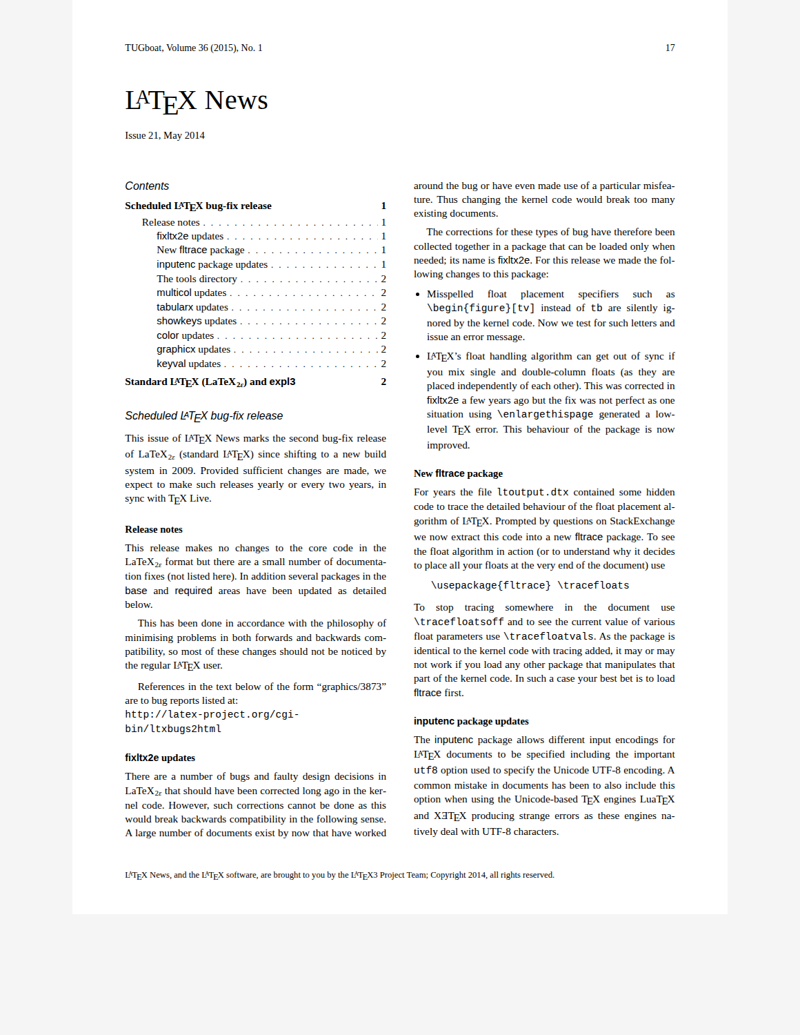TUGboat, Volume 36 (2015), No. 1 17
La Te X News
Issue 21, May 2014
Contents
Scheduled La Te X bug-fix release 1
Release notes. . . . . . . . . . . . . . . . . . . . . . . . . . . . . . 1
fixltx2e updates. . . . . . . . . . . . . . . . . . . . . . . . . . 1
New fltrace package. . . . . . . . . . . . . . . . . . . . . 1
inputenc package updates. . . . . . . . . . . . . . . . 1
The tools directory. . . . . . . . . . . . . . . . . . . . . . . . 2
multicol updates. . . . . . . . . . . . . . . . . . . . . . . 2
tabularx updates. . . . . . . . . . . . . . . . . . . . . . . 2
showkeys updates. . . . . . . . . . . . . . . . . . . . . . 2
color updates. . . . . . . . . . . . . . . . . . . . . . . . . . 2
graphicx updates. . . . . . . . . . . . . . . . . . . . . . . 2
keyval updates. . . . . . . . . . . . . . . . . . . . . . . . . 2
Standard La Te X (La Te X2ε) and expl3 2
Scheduled La Te X bug-fix release
This issue of La Te X News marks the second bug-fix release of La Te X2ε (standard La Te X) since shifting to a new build system in 2009. Provided sufficient changes are made, we expect to make such releases yearly or every two years, in sync with Te X Live.
Release notes
This release makes no changes to the core code in the La Te X2ε format but there are a small number of documentation fixes (not listed here). In addition several packages in the base and required areas have been updated as detailed below.
This has been done in accordance with the philosophy of minimising problems in both forwards and backwards compatibility, so most of these changes should not be noticed by the regular La Te X user.
References in the text below of the form “graphics/3873” are to bug reports listed at:
http://latex-project.org/cgi-bin/ltxbugs2html
fixltx2e updates
There are a number of bugs and faulty design decisions in La Te X2ε that should have been corrected long ago in the kernel code. However, such corrections cannot be done as this would break backwards compatibility in the following sense. A large number of documents exist by now that have worked around the bug or have even made use of a particular misfeature. Thus changing the kernel code would break too many existing documents.
The corrections for these types of bug have therefore been collected together in a package that can be loaded only when needed; its name is fixltx2e. For this release we made the following changes to this package:
Misspelled float placement specifiers such as \begin{figure}[tv] instead of tb are silently ignored by the kernel code. Now we test for such letters and issue an error message.
La Te X’s float handling algorithm can get out of sync if you mix single and double-column floats (as they are placed independently of each other). This was corrected in fixltx2e a few years ago but the fix was not perfect as one situation using \enlargethispage generated a low-level Te X error. This behaviour of the package is now improved.
New fltrace package
For years the file ltoutput.dtx contained some hidden code to trace the detailed behaviour of the float placement algorithm of La Te X. Prompted by questions on StackExchange we now extract this code into a new fltrace package. To see the float algorithm in action (or to understand why it decides to place all your floats at the very end of the document) use
 \usepackage{fltrace} \tracefloats
To stop tracing somewhere in the document use \tracefloatsoff and to see the current value of various float parameters use \tracefloatvals. As the package is identical to the kernel code with tracing added, it may or may not work if you load any other package that manipulates that part of the kernel code. In such a case your best bet is to load fltrace first.
inputenc package updates
The inputenc package allows different input encodings for La Te X documents to be specified including the important utf8 option used to specify the Unicode UTF-8 encoding. A common mistake in documents has been to also include this option when using the Unicode-based Te X engines LuaTe X and XETe X producing strange errors as these engines natively deal with UTF-8 characters.
La Te X News, and the La Te X software, are brought to you by the La Te X3 Project Team; Copyright 2014, all rights reserved.